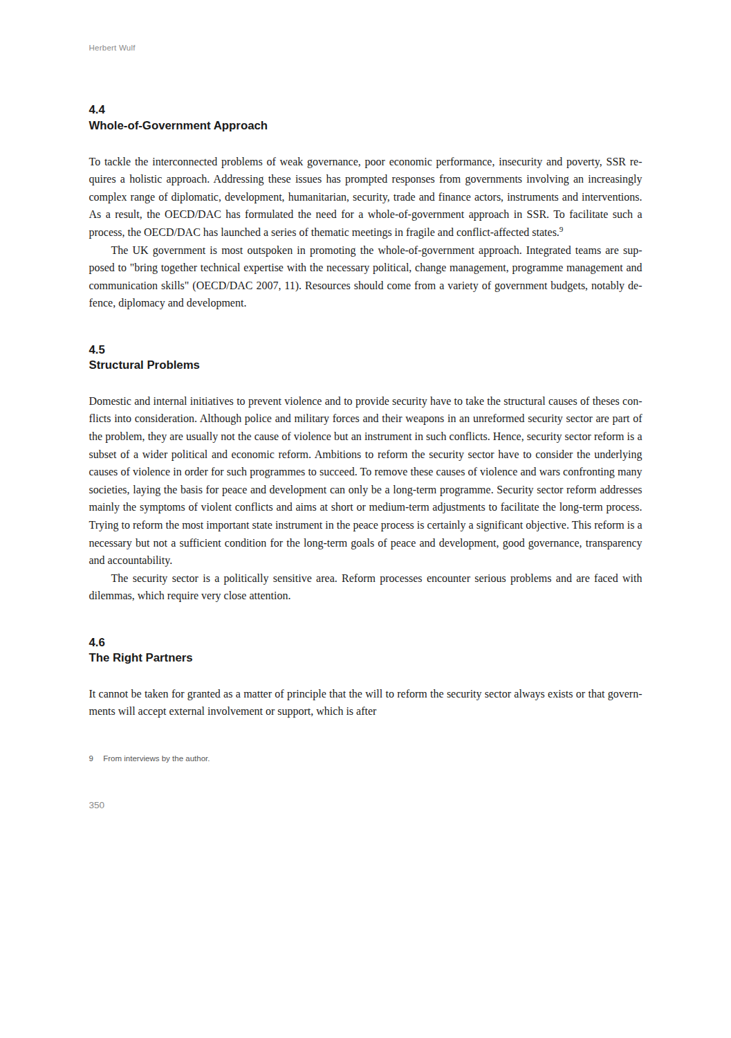Herbert Wulf
4.4 Whole-of-Government Approach
To tackle the interconnected problems of weak governance, poor economic performance, insecurity and poverty, SSR requires a holistic approach. Addressing these issues has prompted responses from governments involving an increasingly complex range of diplomatic, development, humanitarian, security, trade and finance actors, instruments and interventions. As a result, the OECD/DAC has formulated the need for a whole-of-government approach in SSR. To facilitate such a process, the OECD/DAC has launched a series of thematic meetings in fragile and conflict-affected states.9
The UK government is most outspoken in promoting the whole-of-government approach. Integrated teams are supposed to "bring together technical expertise with the necessary political, change management, programme management and communication skills" (OECD/DAC 2007, 11). Resources should come from a variety of government budgets, notably defence, diplomacy and development.
4.5 Structural Problems
Domestic and internal initiatives to prevent violence and to provide security have to take the structural causes of theses conflicts into consideration. Although police and military forces and their weapons in an unreformed security sector are part of the problem, they are usually not the cause of violence but an instrument in such conflicts. Hence, security sector reform is a subset of a wider political and economic reform. Ambitions to reform the security sector have to consider the underlying causes of violence in order for such programmes to succeed. To remove these causes of violence and wars confronting many societies, laying the basis for peace and development can only be a long-term programme. Security sector reform addresses mainly the symptoms of violent conflicts and aims at short or medium-term adjustments to facilitate the long-term process. Trying to reform the most important state instrument in the peace process is certainly a significant objective. This reform is a necessary but not a sufficient condition for the long-term goals of peace and development, good governance, transparency and accountability.
The security sector is a politically sensitive area. Reform processes encounter serious problems and are faced with dilemmas, which require very close attention.
4.6 The Right Partners
It cannot be taken for granted as a matter of principle that the will to reform the security sector always exists or that governments will accept external involvement or support, which is after
9 From interviews by the author.
350